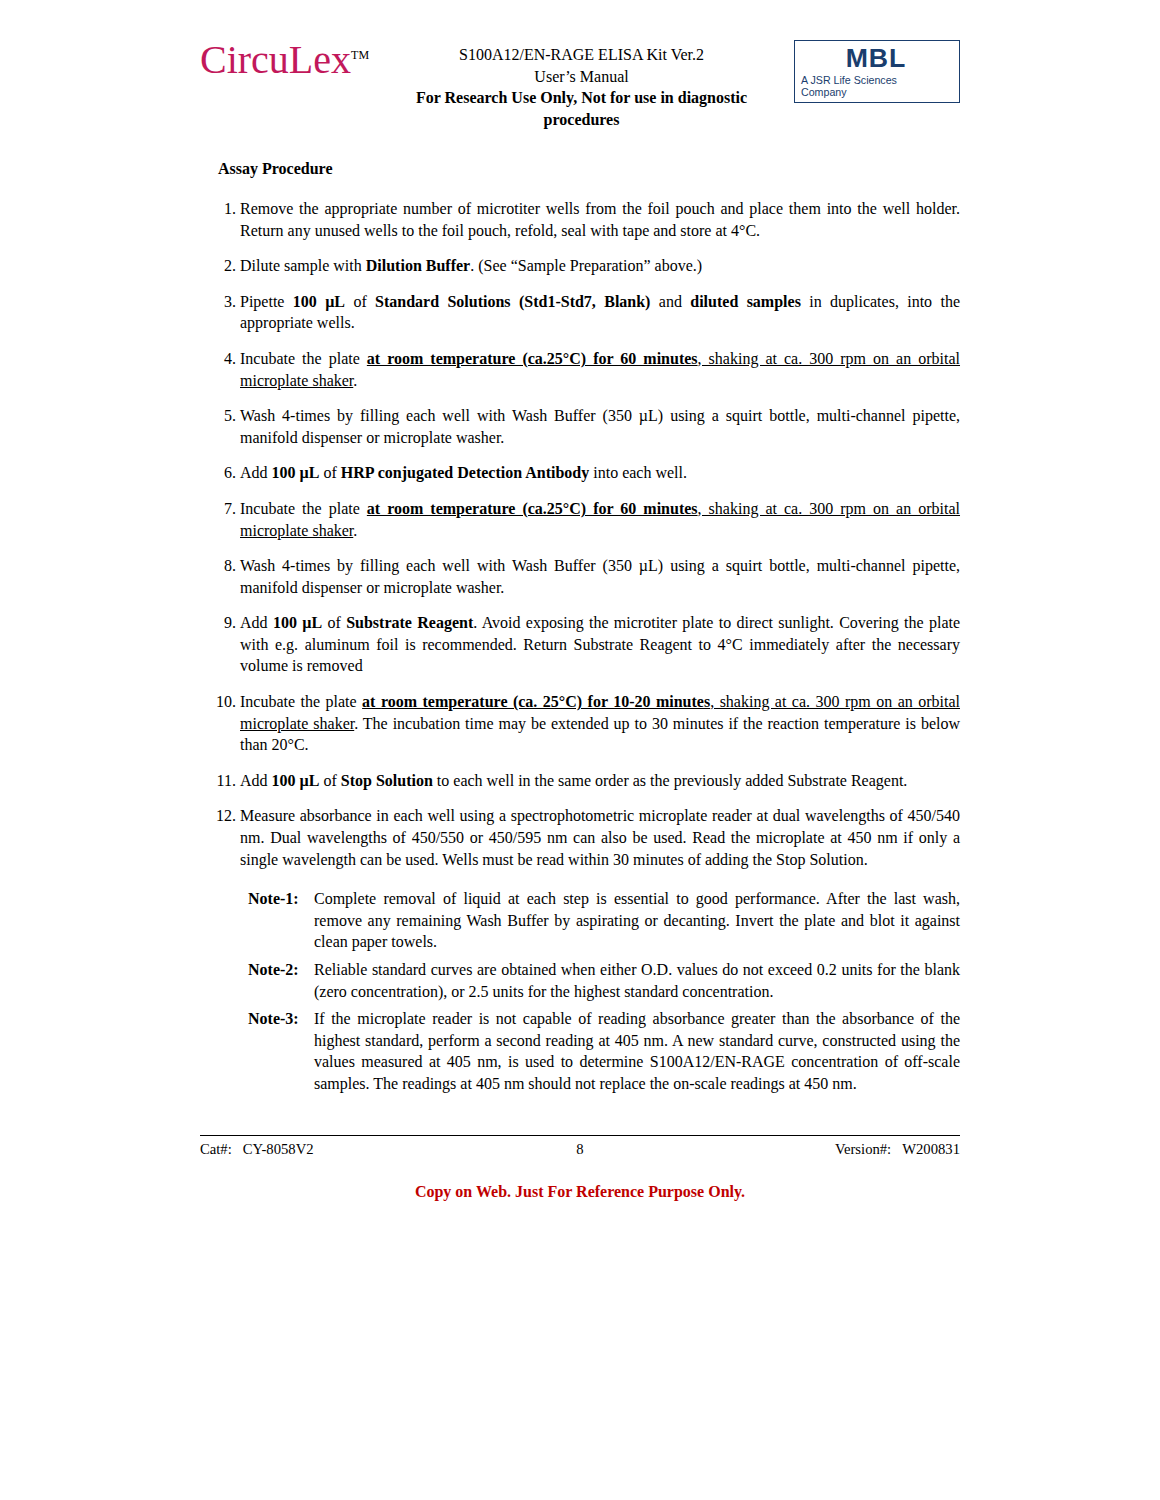CircuLexTM
S100A12/EN-RAGE ELISA Kit Ver.2
User’s Manual
For Research Use Only, Not for use in diagnostic procedures
MBL A JSR Life Sciences Company
Assay Procedure
Remove the appropriate number of microtiter wells from the foil pouch and place them into the well holder. Return any unused wells to the foil pouch, refold, seal with tape and store at 4°C.
Dilute sample with Dilution Buffer. (See “Sample Preparation” above.)
Pipette 100 µL of Standard Solutions (Std1-Std7, Blank) and diluted samples in duplicates, into the appropriate wells.
Incubate the plate at room temperature (ca.25°C) for 60 minutes, shaking at ca. 300 rpm on an orbital microplate shaker.
Wash 4-times by filling each well with Wash Buffer (350 µL) using a squirt bottle, multi-channel pipette, manifold dispenser or microplate washer.
Add 100 µL of HRP conjugated Detection Antibody into each well.
Incubate the plate at room temperature (ca.25°C) for 60 minutes, shaking at ca. 300 rpm on an orbital microplate shaker.
Wash 4-times by filling each well with Wash Buffer (350 µL) using a squirt bottle, multi-channel pipette, manifold dispenser or microplate washer.
Add 100 µL of Substrate Reagent. Avoid exposing the microtiter plate to direct sunlight. Covering the plate with e.g. aluminum foil is recommended. Return Substrate Reagent to 4°C immediately after the necessary volume is removed
Incubate the plate at room temperature (ca. 25°C) for 10-20 minutes, shaking at ca. 300 rpm on an orbital microplate shaker. The incubation time may be extended up to 30 minutes if the reaction temperature is below than 20°C.
Add 100 µL of Stop Solution to each well in the same order as the previously added Substrate Reagent.
Measure absorbance in each well using a spectrophotometric microplate reader at dual wavelengths of 450/540 nm. Dual wavelengths of 450/550 or 450/595 nm can also be used. Read the microplate at 450 nm if only a single wavelength can be used. Wells must be read within 30 minutes of adding the Stop Solution.
Note-1: Complete removal of liquid at each step is essential to good performance. After the last wash, remove any remaining Wash Buffer by aspirating or decanting. Invert the plate and blot it against clean paper towels.
Note-2: Reliable standard curves are obtained when either O.D. values do not exceed 0.2 units for the blank (zero concentration), or 2.5 units for the highest standard concentration.
Note-3: If the microplate reader is not capable of reading absorbance greater than the absorbance of the highest standard, perform a second reading at 405 nm. A new standard curve, constructed using the values measured at 405 nm, is used to determine S100A12/EN-RAGE concentration of off-scale samples. The readings at 405 nm should not replace the on-scale readings at 450 nm.
Cat#: CY-8058V2 8 Version#: W200831
Copy on Web. Just For Reference Purpose Only.